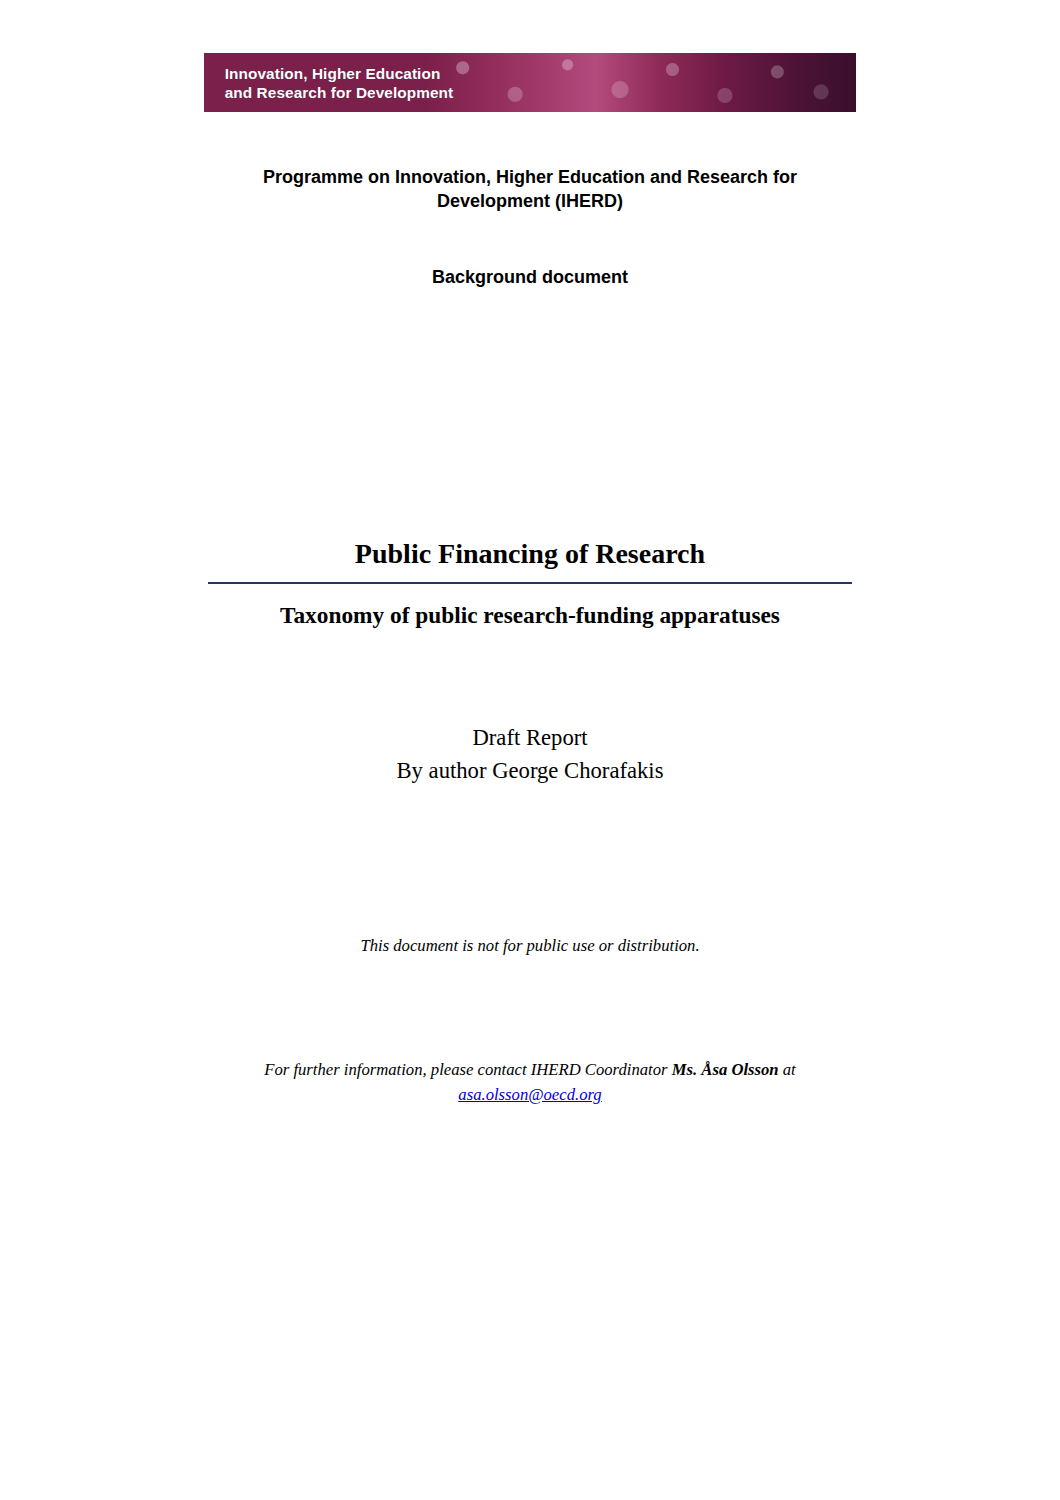Innovation, Higher Education
and Research for Development
Programme on Innovation, Higher Education and Research for Development (IHERD)
Background document
Public Financing of Research
Taxonomy of public research-funding apparatuses
Draft Report By author George Chorafakis
This document is not for public use or distribution.
For further information, please contact IHERD Coordinator Ms. Åsa Olsson at asa.olsson@oecd.org